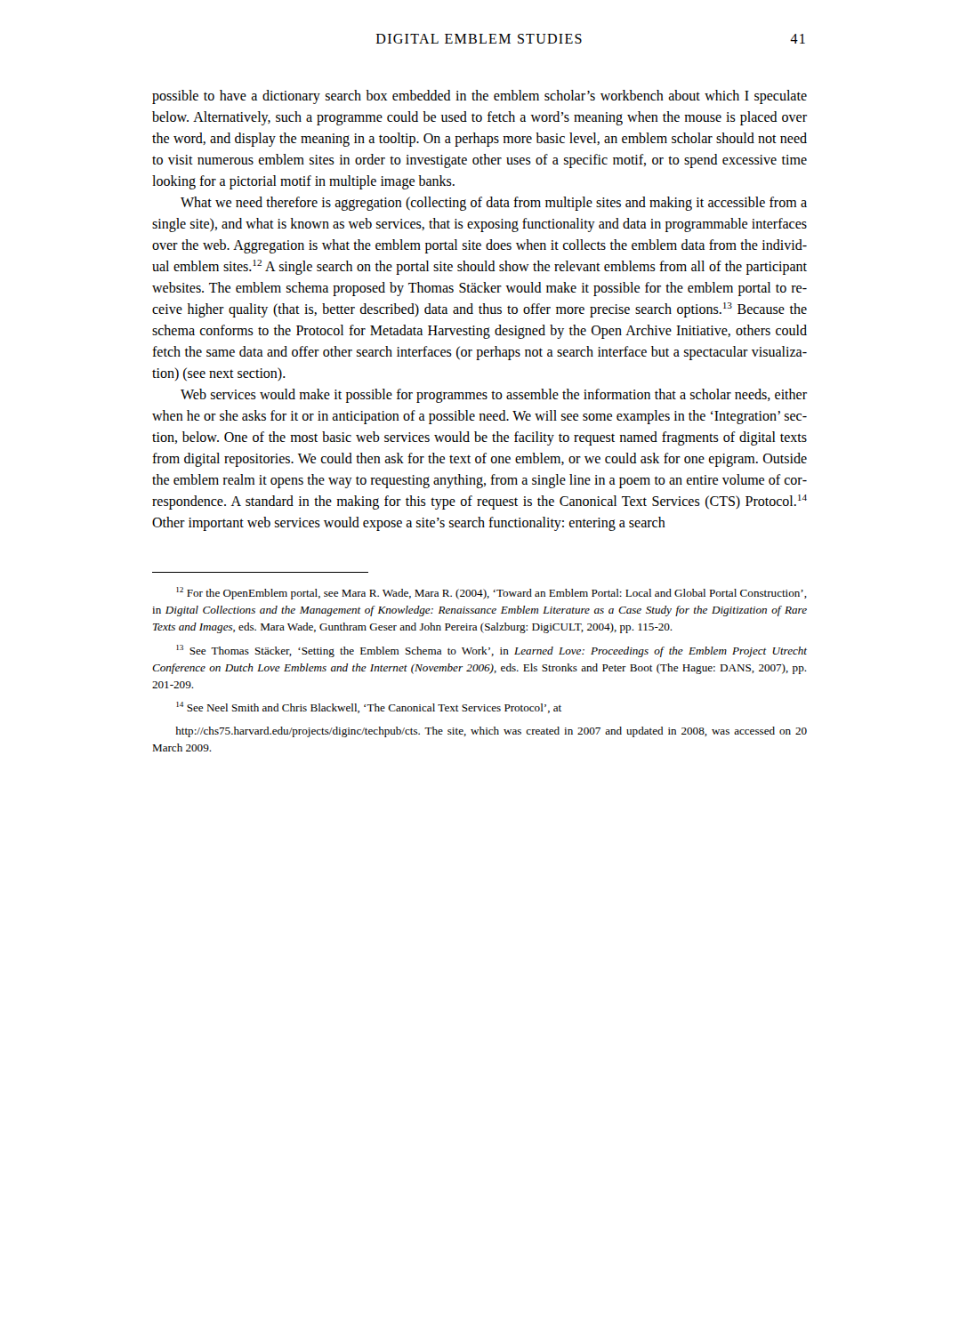Digital Emblem Studies 41
possible to have a dictionary search box embedded in the emblem scholar’s workbench about which I speculate below. Alternatively, such a programme could be used to fetch a word’s meaning when the mouse is placed over the word, and display the meaning in a tooltip. On a perhaps more basic level, an emblem scholar should not need to visit numerous emblem sites in order to investigate other uses of a specific motif, or to spend excessive time looking for a pictorial motif in multiple image banks.
What we need therefore is aggregation (collecting of data from multiple sites and making it accessible from a single site), and what is known as web services, that is exposing functionality and data in programmable interfaces over the web. Aggregation is what the emblem portal site does when it collects the emblem data from the individual emblem sites.12 A single search on the portal site should show the relevant emblems from all of the participant websites. The emblem schema proposed by Thomas Stäcker would make it possible for the emblem portal to receive higher quality (that is, better described) data and thus to offer more precise search options.13 Because the schema conforms to the Protocol for Metadata Harvesting designed by the Open Archive Initiative, others could fetch the same data and offer other search interfaces (or perhaps not a search interface but a spectacular visualization) (see next section).
Web services would make it possible for programmes to assemble the information that a scholar needs, either when he or she asks for it or in anticipation of a possible need. We will see some examples in the ‘Integration’ section, below. One of the most basic web services would be the facility to request named fragments of digital texts from digital repositories. We could then ask for the text of one emblem, or we could ask for one epigram. Outside the emblem realm it opens the way to requesting anything, from a single line in a poem to an entire volume of correspondence. A standard in the making for this type of request is the Canonical Text Services (CTS) Protocol.14 Other important web services would expose a site’s search functionality: entering a search
12 For the OpenEmblem portal, see Mara R. Wade, Mara R. (2004), ‘Toward an Emblem Portal: Local and Global Portal Construction’, in Digital Collections and the Management of Knowledge: Renaissance Emblem Literature as a Case Study for the Digitization of Rare Texts and Images, eds. Mara Wade, Gunthram Geser and John Pereira (Salzburg: DigiCULT, 2004), pp. 115-20.
13 See Thomas Stäcker, ‘Setting the Emblem Schema to Work’, in Learned Love: Proceedings of the Emblem Project Utrecht Conference on Dutch Love Emblems and the Internet (November 2006), eds. Els Stronks and Peter Boot (The Hague: DANS, 2007), pp. 201-209.
14 See Neel Smith and Chris Blackwell, ‘The Canonical Text Services Protocol’, at
http://chs75.harvard.edu/projects/diginc/techpub/cts. The site, which was created in 2007 and updated in 2008, was accessed on 20 March 2009.